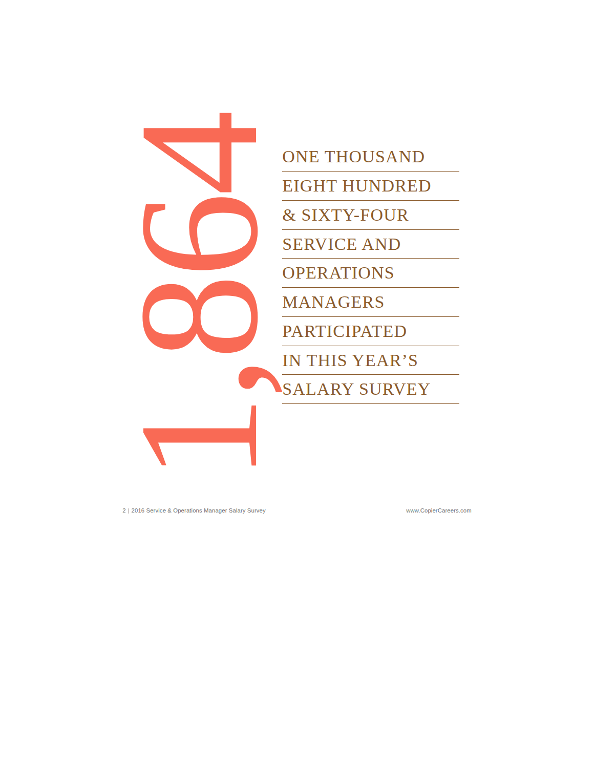1,864
One thousand eight hundred & sixty-four service and operations managers participated in this year’s salary survey
2|2016 Service & Operations Manager Salary Survey
www.CopierCareers.com